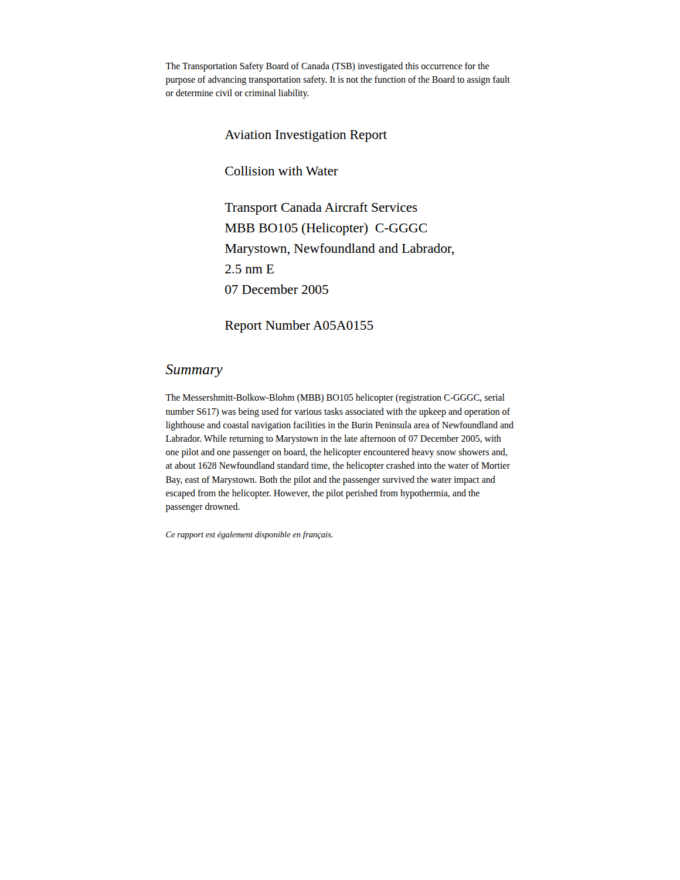The Transportation Safety Board of Canada (TSB) investigated this occurrence for the purpose of advancing transportation safety. It is not the function of the Board to assign fault or determine civil or criminal liability.
Aviation Investigation Report
Collision with Water
Transport Canada Aircraft Services
MBB BO105 (Helicopter) C-GGGC
Marystown, Newfoundland and Labrador,
2.5 nm E
07 December 2005
Report Number A05A0155
Summary
The Messershmitt-Bolkow-Blohm (MBB) BO105 helicopter (registration C-GGGC, serial number S617) was being used for various tasks associated with the upkeep and operation of lighthouse and coastal navigation facilities in the Burin Peninsula area of Newfoundland and Labrador. While returning to Marystown in the late afternoon of 07 December 2005, with one pilot and one passenger on board, the helicopter encountered heavy snow showers and, at about 1628 Newfoundland standard time, the helicopter crashed into the water of Mortier Bay, east of Marystown. Both the pilot and the passenger survived the water impact and escaped from the helicopter. However, the pilot perished from hypothermia, and the passenger drowned.
Ce rapport est également disponible en français.